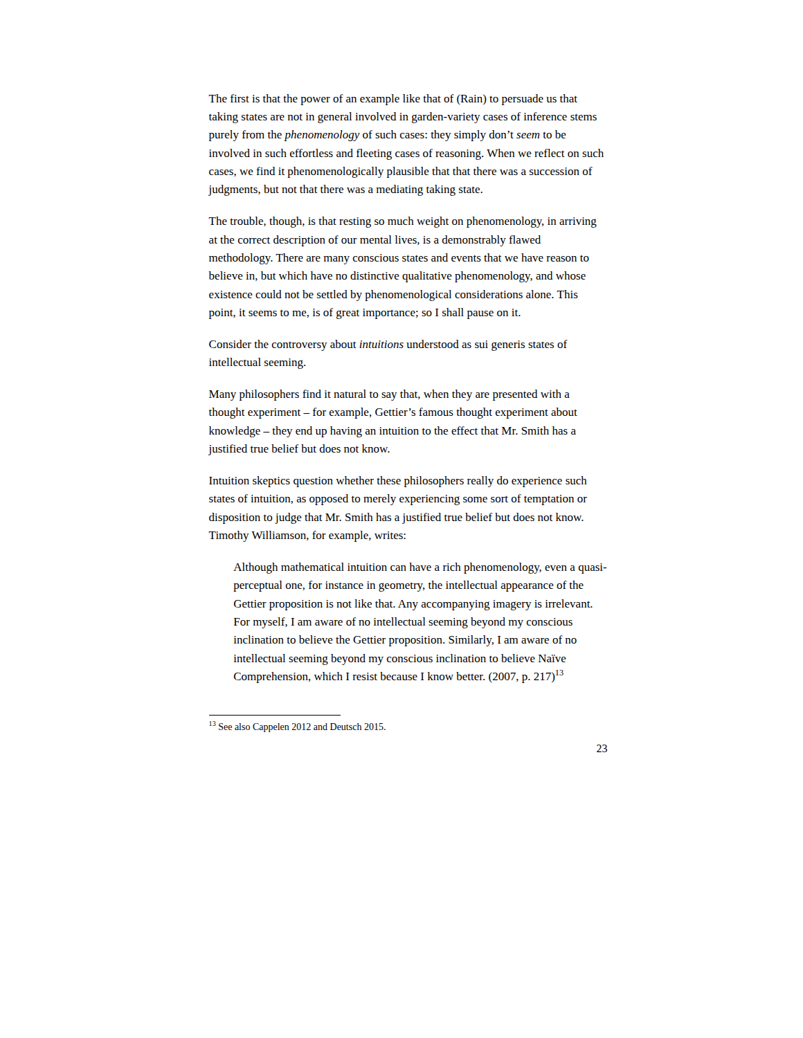The first is that the power of an example like that of (Rain) to persuade us that taking states are not in general involved in garden-variety cases of inference stems purely from the phenomenology of such cases: they simply don’t seem to be involved in such effortless and fleeting cases of reasoning. When we reflect on such cases, we find it phenomenologically plausible that that there was a succession of judgments, but not that there was a mediating taking state.
The trouble, though, is that resting so much weight on phenomenology, in arriving at the correct description of our mental lives, is a demonstrably flawed methodology. There are many conscious states and events that we have reason to believe in, but which have no distinctive qualitative phenomenology, and whose existence could not be settled by phenomenological considerations alone. This point, it seems to me, is of great importance; so I shall pause on it.
Consider the controversy about intuitions understood as sui generis states of intellectual seeming.
Many philosophers find it natural to say that, when they are presented with a thought experiment – for example, Gettier’s famous thought experiment about knowledge – they end up having an intuition to the effect that Mr. Smith has a justified true belief but does not know.
Intuition skeptics question whether these philosophers really do experience such states of intuition, as opposed to merely experiencing some sort of temptation or disposition to judge that Mr. Smith has a justified true belief but does not know. Timothy Williamson, for example, writes:
Although mathematical intuition can have a rich phenomenology, even a quasi-perceptual one, for instance in geometry, the intellectual appearance of the Gettier proposition is not like that. Any accompanying imagery is irrelevant. For myself, I am aware of no intellectual seeming beyond my conscious inclination to believe the Gettier proposition. Similarly, I am aware of no intellectual seeming beyond my conscious inclination to believe Naïve Comprehension, which I resist because I know better. (2007, p. 217)13
13 See also Cappelen 2012 and Deutsch 2015.
23